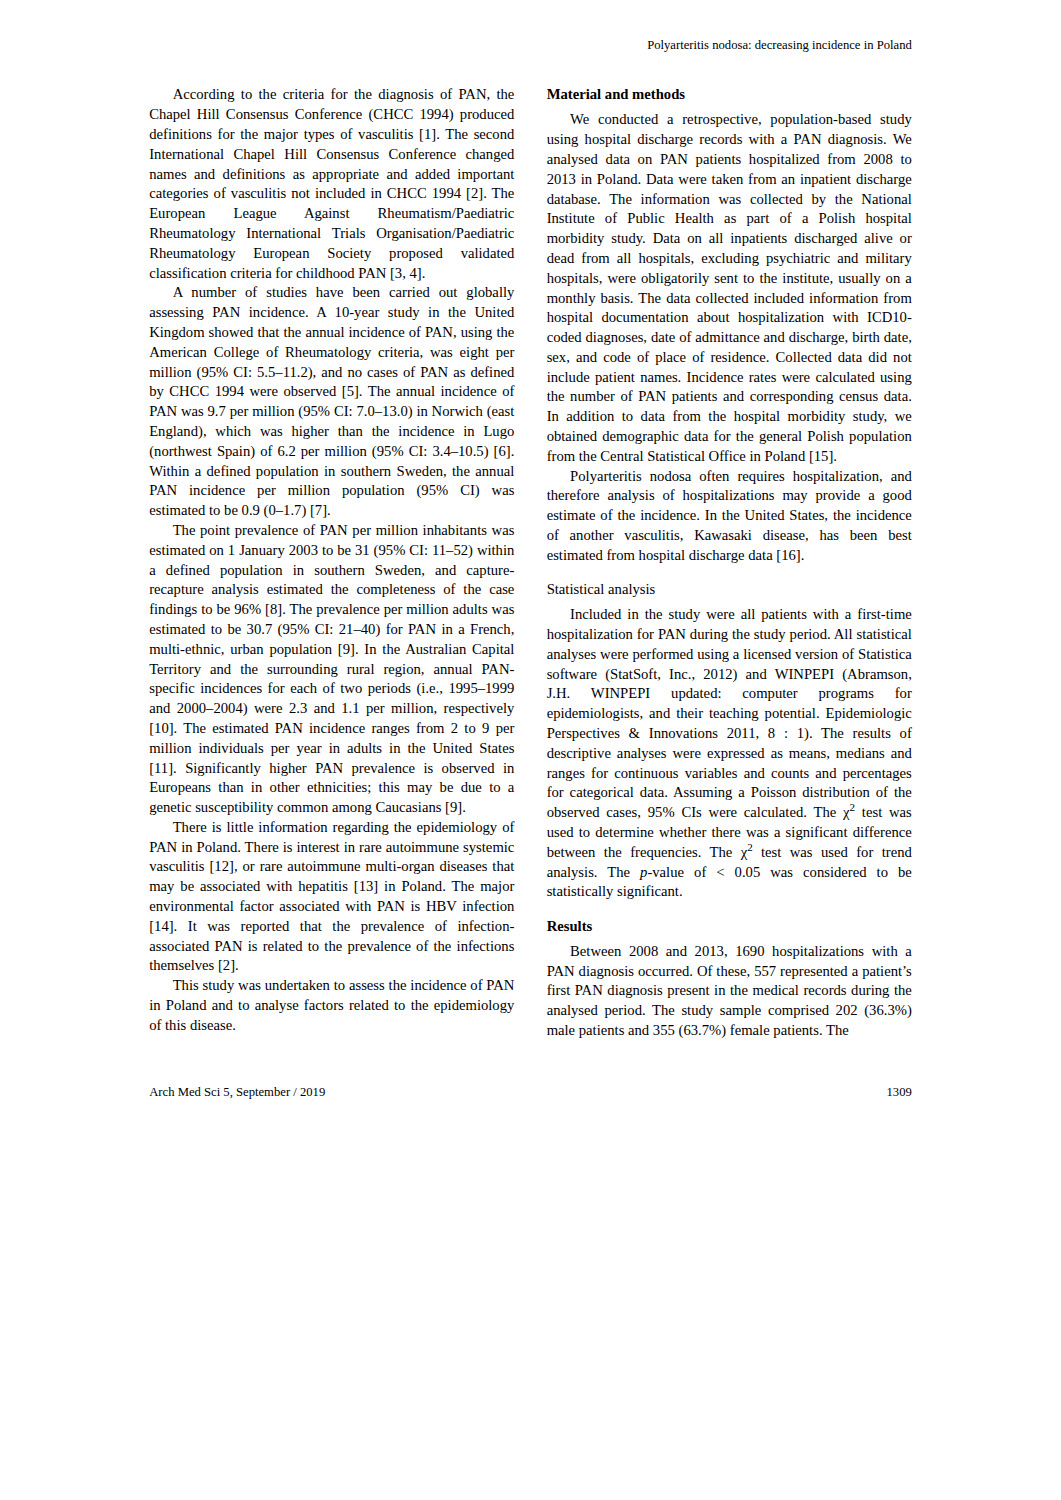Polyarteritis nodosa: decreasing incidence in Poland
According to the criteria for the diagnosis of PAN, the Chapel Hill Consensus Conference (CHCC 1994) produced definitions for the major types of vasculitis [1]. The second International Chapel Hill Consensus Conference changed names and definitions as appropriate and added important categories of vasculitis not included in CHCC 1994 [2]. The European League Against Rheumatism/Paediatric Rheumatology International Trials Organisation/Paediatric Rheumatology European Society proposed validated classification criteria for childhood PAN [3, 4].
A number of studies have been carried out globally assessing PAN incidence. A 10-year study in the United Kingdom showed that the annual incidence of PAN, using the American College of Rheumatology criteria, was eight per million (95% CI: 5.5–11.2), and no cases of PAN as defined by CHCC 1994 were observed [5]. The annual incidence of PAN was 9.7 per million (95% CI: 7.0–13.0) in Norwich (east England), which was higher than the incidence in Lugo (northwest Spain) of 6.2 per million (95% CI: 3.4–10.5) [6]. Within a defined population in southern Sweden, the annual PAN incidence per million population (95% CI) was estimated to be 0.9 (0–1.7) [7].
The point prevalence of PAN per million inhabitants was estimated on 1 January 2003 to be 31 (95% CI: 11–52) within a defined population in southern Sweden, and capture-recapture analysis estimated the completeness of the case findings to be 96% [8]. The prevalence per million adults was estimated to be 30.7 (95% CI: 21–40) for PAN in a French, multi-ethnic, urban population [9]. In the Australian Capital Territory and the surrounding rural region, annual PAN-specific incidences for each of two periods (i.e., 1995–1999 and 2000–2004) were 2.3 and 1.1 per million, respectively [10]. The estimated PAN incidence ranges from 2 to 9 per million individuals per year in adults in the United States [11]. Significantly higher PAN prevalence is observed in Europeans than in other ethnicities; this may be due to a genetic susceptibility common among Caucasians [9].
There is little information regarding the epidemiology of PAN in Poland. There is interest in rare autoimmune systemic vasculitis [12], or rare autoimmune multi-organ diseases that may be associated with hepatitis [13] in Poland. The major environmental factor associated with PAN is HBV infection [14]. It was reported that the prevalence of infection-associated PAN is related to the prevalence of the infections themselves [2].
This study was undertaken to assess the incidence of PAN in Poland and to analyse factors related to the epidemiology of this disease.
Material and methods
We conducted a retrospective, population-based study using hospital discharge records with a PAN diagnosis. We analysed data on PAN patients hospitalized from 2008 to 2013 in Poland. Data were taken from an inpatient discharge database. The information was collected by the National Institute of Public Health as part of a Polish hospital morbidity study. Data on all inpatients discharged alive or dead from all hospitals, excluding psychiatric and military hospitals, were obligatorily sent to the institute, usually on a monthly basis. The data collected included information from hospital documentation about hospitalization with ICD10-coded diagnoses, date of admittance and discharge, birth date, sex, and code of place of residence. Collected data did not include patient names. Incidence rates were calculated using the number of PAN patients and corresponding census data. In addition to data from the hospital morbidity study, we obtained demographic data for the general Polish population from the Central Statistical Office in Poland [15].
Polyarteritis nodosa often requires hospitalization, and therefore analysis of hospitalizations may provide a good estimate of the incidence. In the United States, the incidence of another vasculitis, Kawasaki disease, has been best estimated from hospital discharge data [16].
Statistical analysis
Included in the study were all patients with a first-time hospitalization for PAN during the study period. All statistical analyses were performed using a licensed version of Statistica software (StatSoft, Inc., 2012) and WINPEPI (Abramson, J.H. WINPEPI updated: computer programs for epidemiologists, and their teaching potential. Epidemiologic Perspectives & Innovations 2011, 8 : 1). The results of descriptive analyses were expressed as means, medians and ranges for continuous variables and counts and percentages for categorical data. Assuming a Poisson distribution of the observed cases, 95% CIs were calculated. The χ2 test was used to determine whether there was a significant difference between the frequencies. The χ2 test was used for trend analysis. The p-value of < 0.05 was considered to be statistically significant.
Results
Between 2008 and 2013, 1690 hospitalizations with a PAN diagnosis occurred. Of these, 557 represented a patient’s first PAN diagnosis present in the medical records during the analysed period. The study sample comprised 202 (36.3%) male patients and 355 (63.7%) female patients. The
Arch Med Sci 5, September / 2019 1309